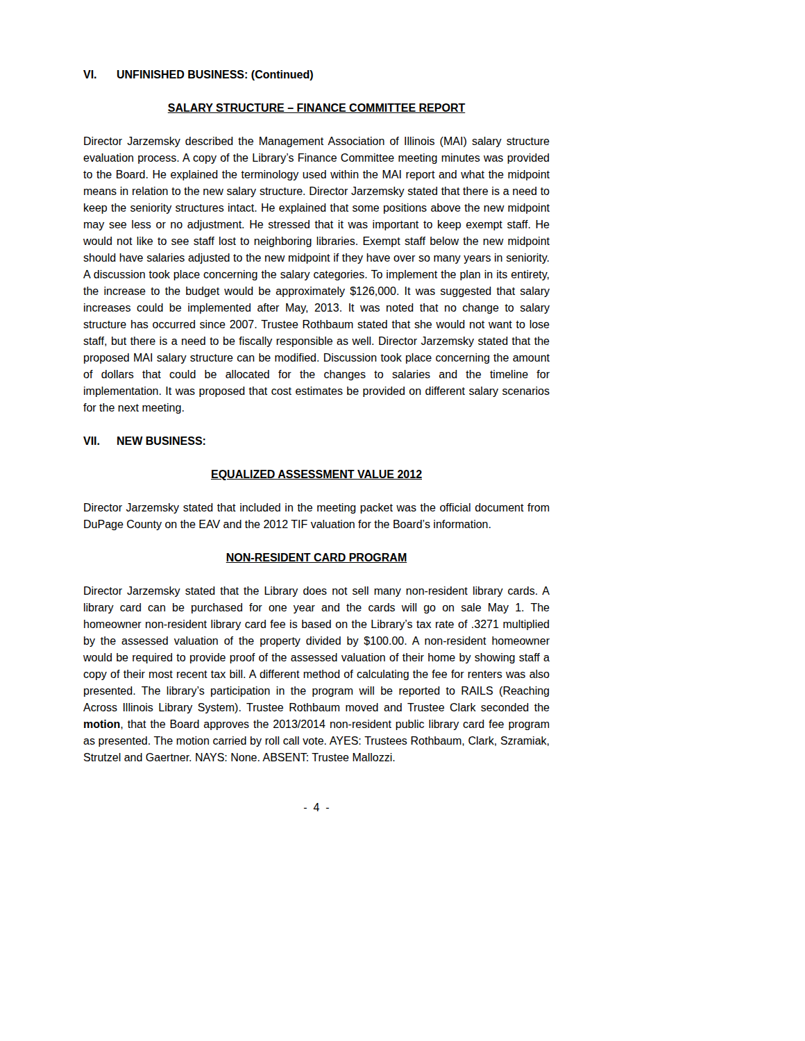VI. UNFINISHED BUSINESS: (Continued)
SALARY STRUCTURE – FINANCE COMMITTEE REPORT
Director Jarzemsky described the Management Association of Illinois (MAI) salary structure evaluation process. A copy of the Library’s Finance Committee meeting minutes was provided to the Board. He explained the terminology used within the MAI report and what the midpoint means in relation to the new salary structure. Director Jarzemsky stated that there is a need to keep the seniority structures intact. He explained that some positions above the new midpoint may see less or no adjustment. He stressed that it was important to keep exempt staff. He would not like to see staff lost to neighboring libraries. Exempt staff below the new midpoint should have salaries adjusted to the new midpoint if they have over so many years in seniority. A discussion took place concerning the salary categories. To implement the plan in its entirety, the increase to the budget would be approximately $126,000. It was suggested that salary increases could be implemented after May, 2013. It was noted that no change to salary structure has occurred since 2007. Trustee Rothbaum stated that she would not want to lose staff, but there is a need to be fiscally responsible as well. Director Jarzemsky stated that the proposed MAI salary structure can be modified. Discussion took place concerning the amount of dollars that could be allocated for the changes to salaries and the timeline for implementation. It was proposed that cost estimates be provided on different salary scenarios for the next meeting.
VII. NEW BUSINESS:
EQUALIZED ASSESSMENT VALUE 2012
Director Jarzemsky stated that included in the meeting packet was the official document from DuPage County on the EAV and the 2012 TIF valuation for the Board’s information.
NON-RESIDENT CARD PROGRAM
Director Jarzemsky stated that the Library does not sell many non-resident library cards. A library card can be purchased for one year and the cards will go on sale May 1. The homeowner non-resident library card fee is based on the Library’s tax rate of .3271 multiplied by the assessed valuation of the property divided by $100.00. A non-resident homeowner would be required to provide proof of the assessed valuation of their home by showing staff a copy of their most recent tax bill. A different method of calculating the fee for renters was also presented. The library’s participation in the program will be reported to RAILS (Reaching Across Illinois Library System). Trustee Rothbaum moved and Trustee Clark seconded the motion, that the Board approves the 2013/2014 non-resident public library card fee program as presented. The motion carried by roll call vote. AYES: Trustees Rothbaum, Clark, Szramiak, Strutzel and Gaertner. NAYS: None. ABSENT: Trustee Mallozzi.
- 4 -